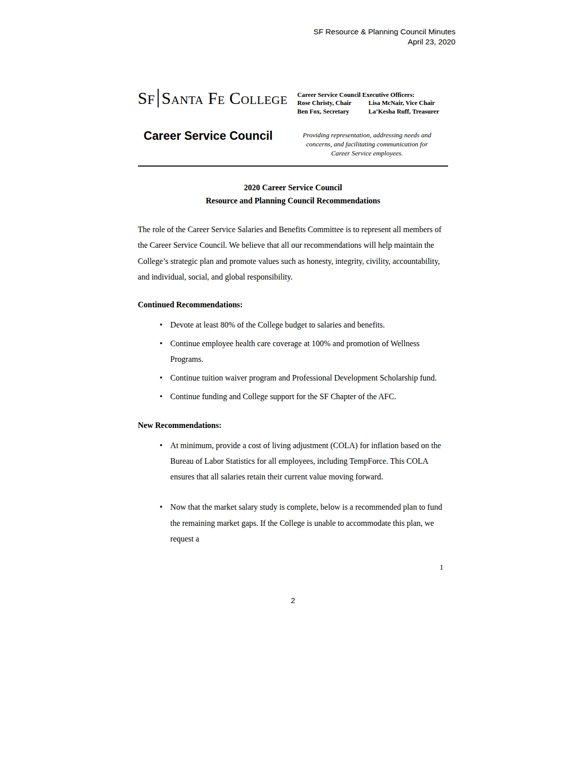SF Resource & Planning Council Minutes
April 23, 2020
SFSanta Fe College
Career Service Council Executive Officers:
| Rose Christy, Chair | Lisa McNair, Vice Chair |
| Ben Fox, Secretary | La’Kesha Ruff, Treasurer |
Career Service Council
Providing representation, addressing needs and
concerns, and facilitating communication for
Career Service employees.
2020 Career Service Council
Resource and Planning Council Recommendations
The role of the Career Service Salaries and Benefits Committee is to represent all members of the Career Service Council. We believe that all our recommendations will help maintain the College’s strategic plan and promote values such as honesty, integrity, civility, accountability, and individual, social, and global responsibility.
Continued Recommendations:
Devote at least 80% of the College budget to salaries and benefits.
Continue employee health care coverage at 100% and promotion of Wellness Programs.
Continue tuition waiver program and Professional Development Scholarship fund.
Continue funding and College support for the SF Chapter of the AFC.
New Recommendations:
At minimum, provide a cost of living adjustment (COLA) for inflation based on the Bureau of Labor Statistics for all employees, including TempForce. This COLA ensures that all salaries retain their current value moving forward.
Now that the market salary study is complete, below is a recommended plan to fund the remaining market gaps. If the College is unable to accommodate this plan, we request a
1
2